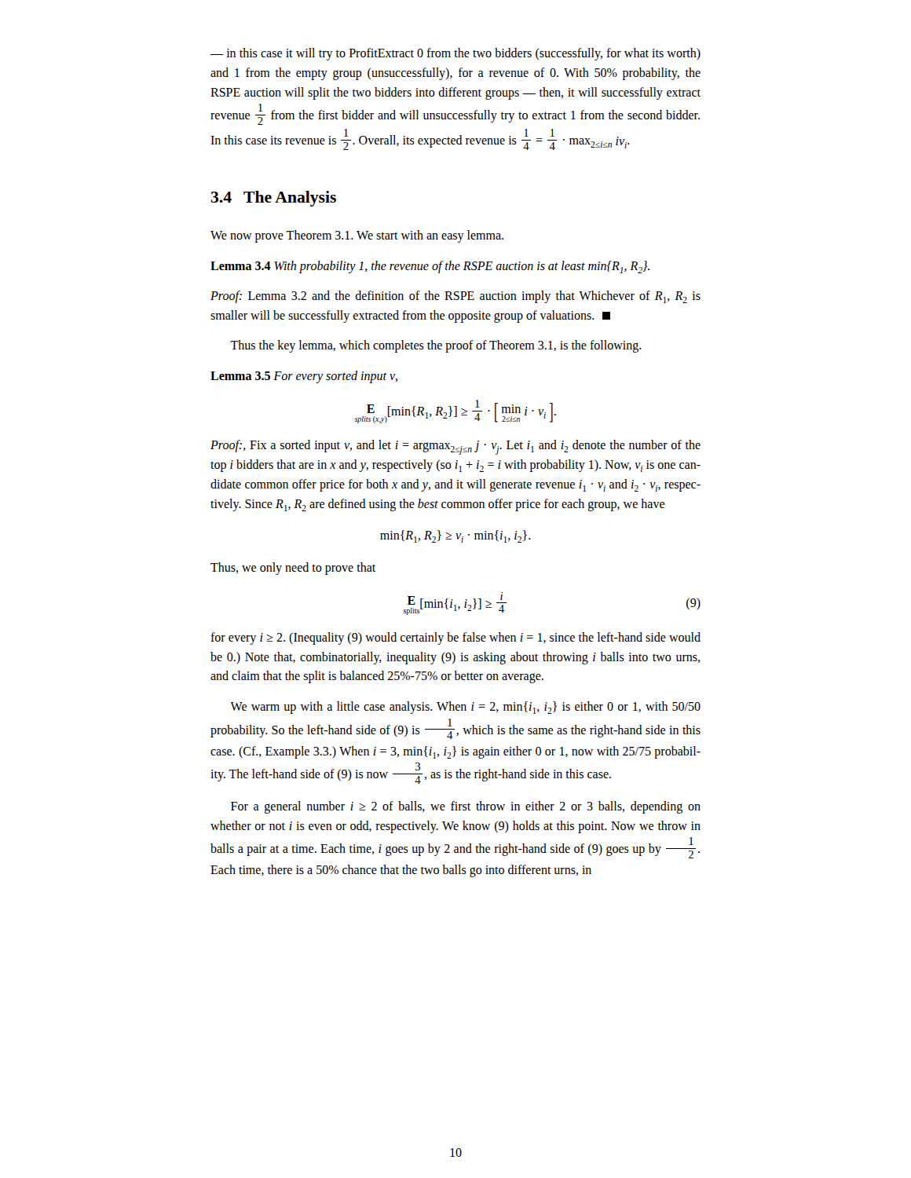— in this case it will try to ProfitExtract 0 from the two bidders (successfully, for what its worth) and 1 from the empty group (unsuccessfully), for a revenue of 0. With 50% probability, the RSPE auction will split the two bidders into different groups — then, it will successfully extract revenue 12 from the first bidder and will unsuccessfully try to extract 1 from the second bidder. In this case its revenue is 12. Overall, its expected revenue is 14 = 14 · max2≤i≤n ivi.
3.4 The Analysis
We now prove Theorem 3.1. We start with an easy lemma.
Lemma 3.4 With probability 1, the revenue of the RSPE auction is at least min{R1, R2}.
Proof: Lemma 3.2 and the definition of the RSPE auction imply that Whichever of R1, R2 is smaller will be successfully extracted from the opposite group of valuations.
Thus the key lemma, which completes the proof of Theorem 3.1, is the following.
Lemma 3.5 For every sorted input v,
Esplits (x,y)[min{R1, R2}] ≥ 14 · [ min 2≤i≤n i · vi ].
Proof:, Fix a sorted input v, and let i = argmax2≤j≤n j · vj. Let i1 and i2 denote the number of the top i bidders that are in x and y, respectively (so i1 + i2 = i with probability 1). Now, vi is one candidate common offer price for both x and y, and it will generate revenue i1 · vi and i2 · vi, respectively. Since R1, R2 are defined using the best common offer price for each group, we have
min{R1, R2} ≥ vi · min{i1, i2}.
Thus, we only need to prove that
Esplits[min{i1, i2}] ≥ i 4 (9)
for every i ≥ 2. (Inequality (9) would certainly be false when i = 1, since the left-hand side would be 0.) Note that, combinatorially, inequality (9) is asking about throwing i balls into two urns, and claim that the split is balanced 25%-75% or better on average.
We warm up with a little case analysis. When i = 2, min{i1, i2} is either 0 or 1, with 50/50 probability. So the left-hand side of (9) is 14, which is the same as the right-hand side in this case. (Cf., Example 3.3.) When i = 3, min{i1, i2} is again either 0 or 1, now with 25/75 probability. The left-hand side of (9) is now 34, as is the right-hand side in this case.
For a general number i ≥ 2 of balls, we first throw in either 2 or 3 balls, depending on whether or not i is even or odd, respectively. We know (9) holds at this point. Now we throw in balls a pair at a time. Each time, i goes up by 2 and the right-hand side of (9) goes up by 12. Each time, there is a 50% chance that the two balls go into different urns, in
10